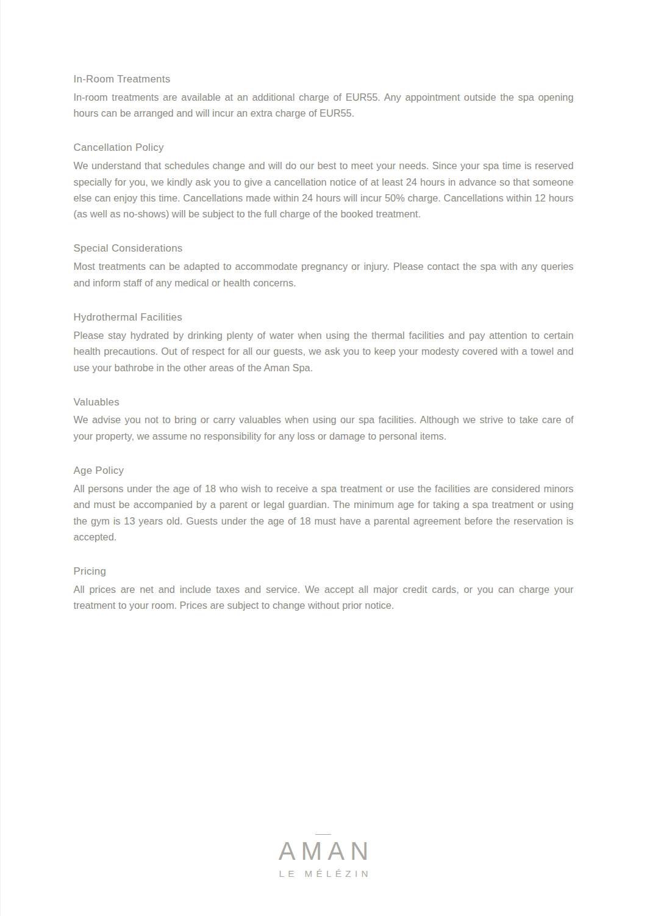In-Room Treatments
In-room treatments are available at an additional charge of EUR55. Any appointment outside the spa opening hours can be arranged and will incur an extra charge of EUR55.
Cancellation Policy
We understand that schedules change and will do our best to meet your needs. Since your spa time is reserved specially for you, we kindly ask you to give a cancellation notice of at least 24 hours in advance so that someone else can enjoy this time. Cancellations made within 24 hours will incur 50% charge. Cancellations within 12 hours (as well as no-shows) will be subject to the full charge of the booked treatment.
Special Considerations
Most treatments can be adapted to accommodate pregnancy or injury. Please contact the spa with any queries and inform staff of any medical or health concerns.
Hydrothermal Facilities
Please stay hydrated by drinking plenty of water when using the thermal facilities and pay attention to certain health precautions. Out of respect for all our guests, we ask you to keep your modesty covered with a towel and use your bathrobe in the other areas of the Aman Spa.
Valuables
We advise you not to bring or carry valuables when using our spa facilities. Although we strive to take care of your property, we assume no responsibility for any loss or damage to personal items.
Age Policy
All persons under the age of 18 who wish to receive a spa treatment or use the facilities are considered minors and must be accompanied by a parent or legal guardian. The minimum age for taking a spa treatment or using the gym is 13 years old. Guests under the age of 18 must have a parental agreement before the reservation is accepted.
Pricing
All prices are net and include taxes and service. We accept all major credit cards, or you can charge your treatment to your room. Prices are subject to change without prior notice.
AMAN LE MÉLÉZIN